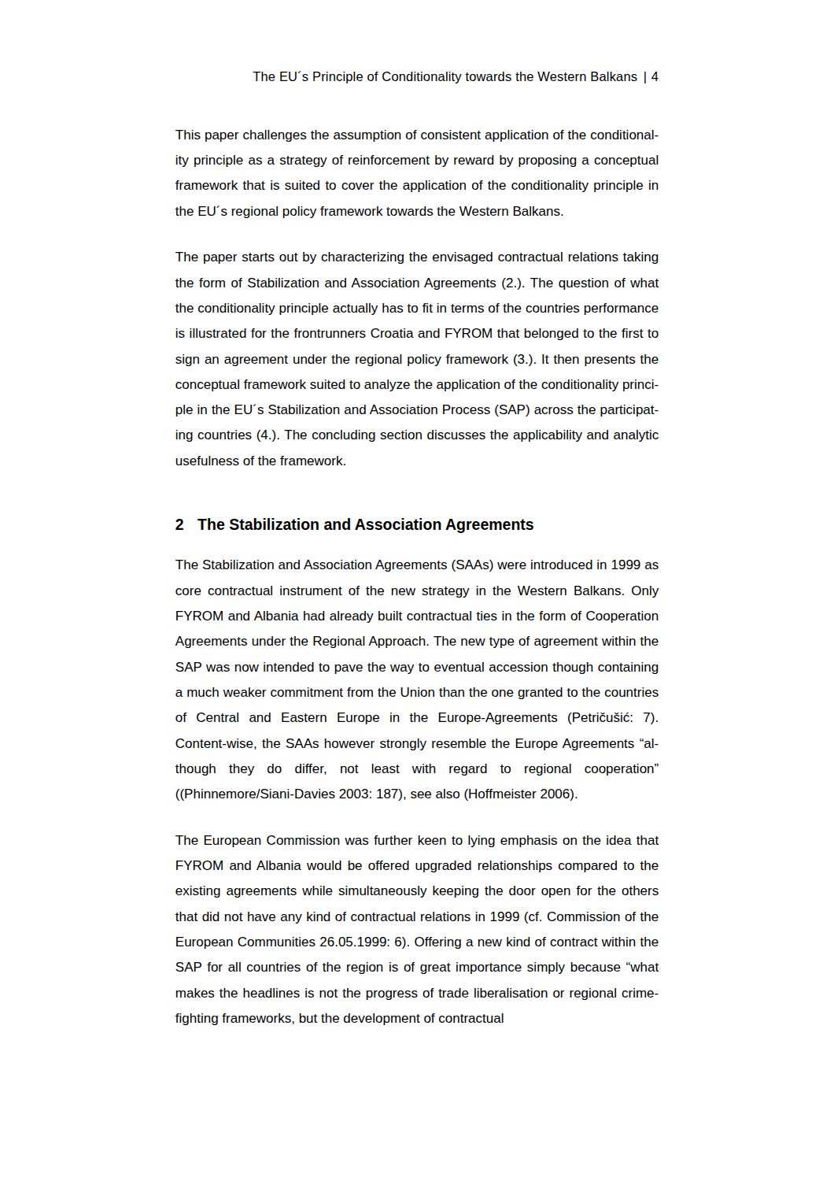The EU´s Principle of Conditionality towards the Western Balkans|4
This paper challenges the assumption of consistent application of the conditionality principle as a strategy of reinforcement by reward by proposing a conceptual framework that is suited to cover the application of the conditionality principle in the EU´s regional policy framework towards the Western Balkans.
The paper starts out by characterizing the envisaged contractual relations taking the form of Stabilization and Association Agreements (2.). The question of what the conditionality principle actually has to fit in terms of the countries performance is illustrated for the frontrunners Croatia and FYROM that belonged to the first to sign an agreement under the regional policy framework (3.). It then presents the conceptual framework suited to analyze the application of the conditionality principle in the EU´s Stabilization and Association Process (SAP) across the participating countries (4.). The concluding section discusses the applicability and analytic usefulness of the framework.
2 The Stabilization and Association Agreements
The Stabilization and Association Agreements (SAAs) were introduced in 1999 as core contractual instrument of the new strategy in the Western Balkans. Only FYROM and Albania had already built contractual ties in the form of Cooperation Agreements under the Regional Approach. The new type of agreement within the SAP was now intended to pave the way to eventual accession though containing a much weaker commitment from the Union than the one granted to the countries of Central and Eastern Europe in the Europe-Agreements (Petričušić: 7). Content-wise, the SAAs however strongly resemble the Europe Agreements “although they do differ, not least with regard to regional cooperation” ((Phinnemore/Siani-Davies 2003: 187), see also (Hoffmeister 2006).
The European Commission was further keen to lying emphasis on the idea that FYROM and Albania would be offered upgraded relationships compared to the existing agreements while simultaneously keeping the door open for the others that did not have any kind of contractual relations in 1999 (cf. Commission of the European Communities 26.05.1999: 6). Offering a new kind of contract within the SAP for all countries of the region is of great importance simply because “what makes the headlines is not the progress of trade liberalisation or regional crime-fighting frameworks, but the development of contractual